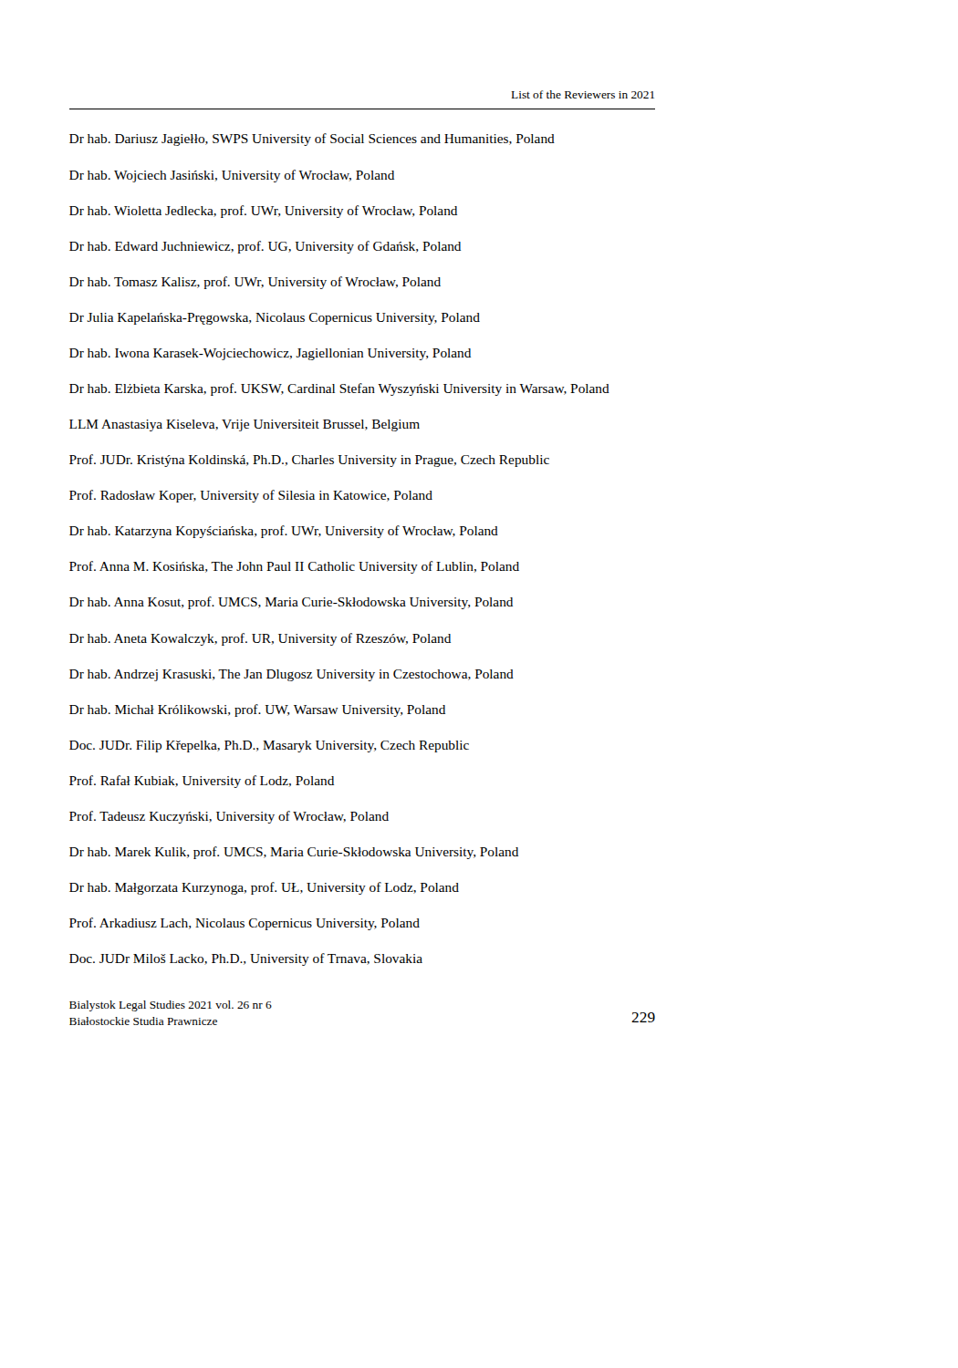List of the Reviewers in 2021
Dr hab. Dariusz Jagiełło, SWPS University of Social Sciences and Humanities, Poland
Dr hab. Wojciech Jasiński, University of Wrocław, Poland
Dr hab. Wioletta Jedlecka, prof. UWr, University of Wrocław, Poland
Dr hab. Edward Juchniewicz, prof. UG, University of Gdańsk, Poland
Dr hab. Tomasz Kalisz, prof. UWr, University of Wrocław, Poland
Dr Julia Kapelańska-Pręgowska, Nicolaus Copernicus University, Poland
Dr hab. Iwona Karasek-Wojciechowicz, Jagiellonian University, Poland
Dr hab. Elżbieta Karska, prof. UKSW, Cardinal Stefan Wyszyński University in Warsaw, Poland
LLM Anastasiya Kiseleva, Vrije Universiteit Brussel, Belgium
Prof. JUDr. Kristýna Koldinská, Ph.D., Charles University in Prague, Czech Republic
Prof. Radosław Koper, University of Silesia in Katowice, Poland
Dr hab. Katarzyna Kopyściańska, prof. UWr, University of Wrocław, Poland
Prof. Anna M. Kosińska, The John Paul II Catholic University of Lublin, Poland
Dr hab. Anna Kosut, prof. UMCS, Maria Curie-Skłodowska University, Poland
Dr hab. Aneta Kowalczyk, prof. UR, University of Rzeszów, Poland
Dr hab. Andrzej Krasuski, The Jan Dlugosz University in Czestochowa, Poland
Dr hab. Michał Królikowski, prof. UW, Warsaw University, Poland
Doc. JUDr. Filip Křepelka, Ph.D., Masaryk University, Czech Republic
Prof. Rafał Kubiak, University of Lodz, Poland
Prof. Tadeusz Kuczyński, University of Wrocław, Poland
Dr hab. Marek Kulik, prof. UMCS, Maria Curie-Skłodowska University, Poland
Dr hab. Małgorzata Kurzynoga, prof. UŁ, University of Lodz, Poland
Prof. Arkadiusz Lach, Nicolaus Copernicus University, Poland
Doc. JUDr Miloš Lacko, Ph.D., University of Trnava, Slovakia
Bialystok Legal Studies 2021 vol. 26 nr 6
Białostockie Studia Prawnicze
229